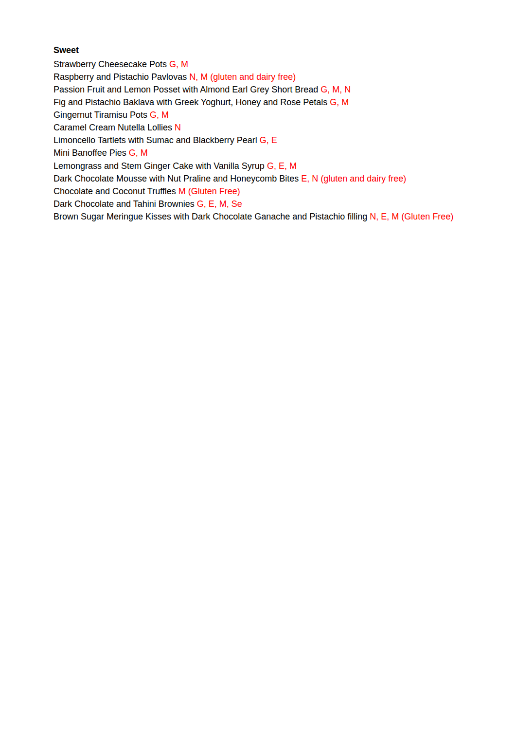Sweet
Strawberry Cheesecake Pots G, M
Raspberry and Pistachio Pavlovas N, M (gluten and dairy free)
Passion Fruit and Lemon Posset with Almond Earl Grey Short Bread G, M, N
Fig and Pistachio Baklava with Greek Yoghurt, Honey and Rose Petals G, M
Gingernut Tiramisu Pots G, M
Caramel Cream Nutella Lollies N
Limoncello Tartlets with Sumac and Blackberry Pearl G, E
Mini Banoffee Pies G, M
Lemongrass and Stem Ginger Cake with Vanilla Syrup G, E, M
Dark Chocolate Mousse with Nut Praline and Honeycomb Bites E, N (gluten and dairy free)
Chocolate and Coconut Truffles M (Gluten Free)
Dark Chocolate and Tahini Brownies G, E, M, Se
Brown Sugar Meringue Kisses with Dark Chocolate Ganache and Pistachio filling N, E, M (Gluten Free)